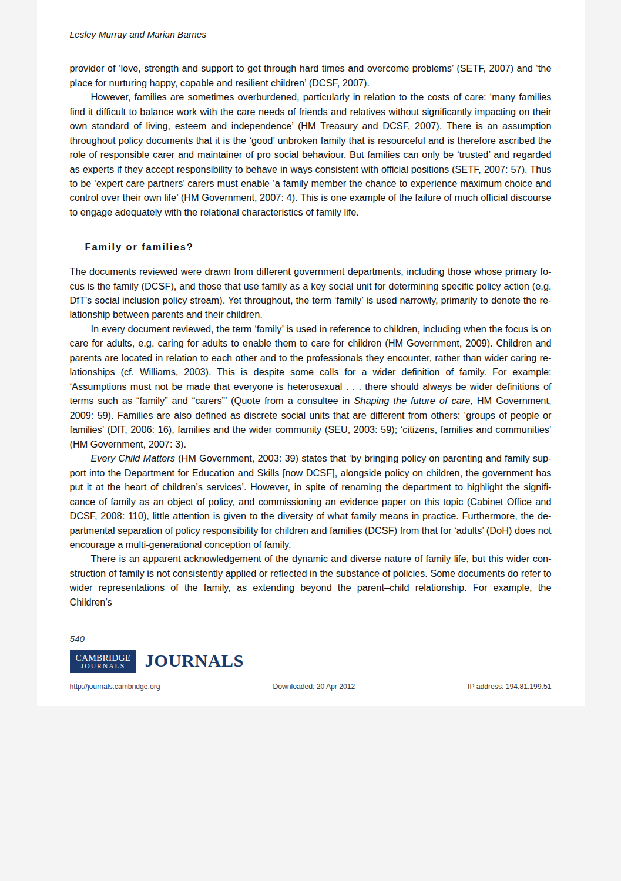Lesley Murray and Marian Barnes
provider of ‘love, strength and support to get through hard times and overcome problems’ (SETF, 2007) and ‘the place for nurturing happy, capable and resilient children’ (DCSF, 2007).
However, families are sometimes overburdened, particularly in relation to the costs of care: ‘many families find it difficult to balance work with the care needs of friends and relatives without significantly impacting on their own standard of living, esteem and independence’ (HM Treasury and DCSF, 2007). There is an assumption throughout policy documents that it is the ‘good’ unbroken family that is resourceful and is therefore ascribed the role of responsible carer and maintainer of pro social behaviour. But families can only be ‘trusted’ and regarded as experts if they accept responsibility to behave in ways consistent with official positions (SETF, 2007: 57). Thus to be ‘expert care partners’ carers must enable ‘a family member the chance to experience maximum choice and control over their own life’ (HM Government, 2007: 4). This is one example of the failure of much official discourse to engage adequately with the relational characteristics of family life.
Family or families?
The documents reviewed were drawn from different government departments, including those whose primary focus is the family (DCSF), and those that use family as a key social unit for determining specific policy action (e.g. DfT’s social inclusion policy stream). Yet throughout, the term ‘family’ is used narrowly, primarily to denote the relationship between parents and their children.
In every document reviewed, the term ‘family’ is used in reference to children, including when the focus is on care for adults, e.g. caring for adults to enable them to care for children (HM Government, 2009). Children and parents are located in relation to each other and to the professionals they encounter, rather than wider caring relationships (cf. Williams, 2003). This is despite some calls for a wider definition of family. For example: ‘Assumptions must not be made that everyone is heterosexual . . . there should always be wider definitions of terms such as “family” and “carers”’ (Quote from a consultee in Shaping the future of care, HM Government, 2009: 59). Families are also defined as discrete social units that are different from others: ‘groups of people or families’ (DfT, 2006: 16), families and the wider community (SEU, 2003: 59); ‘citizens, families and communities’ (HM Government, 2007: 3).
Every Child Matters (HM Government, 2003: 39) states that ‘by bringing policy on parenting and family support into the Department for Education and Skills [now DCSF], alongside policy on children, the government has put it at the heart of children’s services’. However, in spite of renaming the department to highlight the significance of family as an object of policy, and commissioning an evidence paper on this topic (Cabinet Office and DCSF, 2008: 110), little attention is given to the diversity of what family means in practice. Furthermore, the departmental separation of policy responsibility for children and families (DCSF) from that for ‘adults’ (DoH) does not encourage a multi-generational conception of family.
There is an apparent acknowledgement of the dynamic and diverse nature of family life, but this wider construction of family is not consistently applied or reflected in the substance of policies. Some documents do refer to wider representations of the family, as extending beyond the parent–child relationship. For example, the Children’s
540
CAMBRIDGEJOURNALS
JOURNALS
http://journals.cambridge.org Downloaded: 20 Apr 2012 IP address: 194.81.199.51